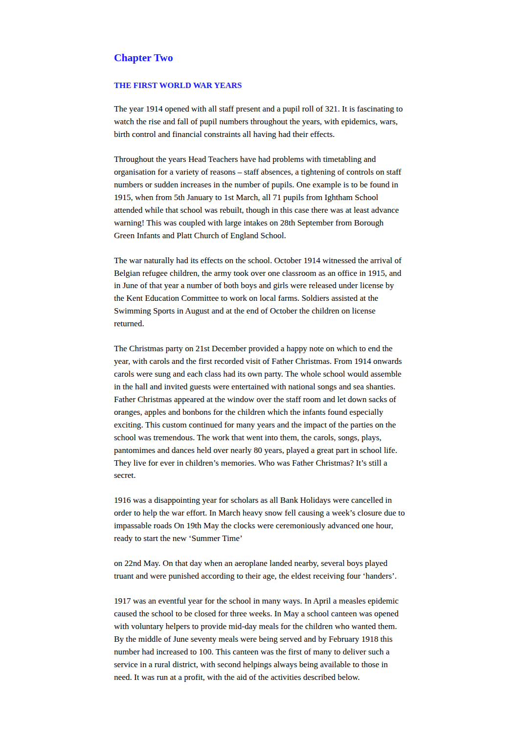Chapter Two
THE FIRST WORLD WAR YEARS
The year 1914 opened with all staff present and a pupil roll of 321. It is fascinating to watch the rise and fall of pupil numbers throughout the years, with epidemics, wars, birth control and financial constraints all having had their effects.
Throughout the years Head Teachers have had problems with timetabling and organisation for a variety of reasons – staff absences, a tightening of controls on staff numbers or sudden increases in the number of pupils. One example is to be found in 1915, when from 5th January to 1st March, all 71 pupils from Ightham School attended while that school was rebuilt, though in this case there was at least advance warning! This was coupled with large intakes on 28th September from Borough Green Infants and Platt Church of England School.
The war naturally had its effects on the school. October 1914 witnessed the arrival of Belgian refugee children, the army took over one classroom as an office in 1915, and in June of that year a number of both boys and girls were released under license by the Kent Education Committee to work on local farms. Soldiers assisted at the Swimming Sports in August and at the end of October the children on license returned.
The Christmas party on 21st December provided a happy note on which to end the year, with carols and the first recorded visit of Father Christmas. From 1914 onwards carols were sung and each class had its own party. The whole school would assemble in the hall and invited guests were entertained with national songs and sea shanties. Father Christmas appeared at the window over the staff room and let down sacks of oranges, apples and bonbons for the children which the infants found especially exciting. This custom continued for many years and the impact of the parties on the school was tremendous. The work that went into them, the carols, songs, plays, pantomimes and dances held over nearly 80 years, played a great part in school life. They live for ever in children’s memories. Who was Father Christmas? It’s still a secret.
1916 was a disappointing year for scholars as all Bank Holidays were cancelled in order to help the war effort. In March heavy snow fell causing a week’s closure due to impassable roads On 19th May the clocks were ceremoniously advanced one hour, ready to start the new ‘Summer Time’
on 22nd May. On that day when an aeroplane landed nearby, several boys played truant and were punished according to their age, the eldest receiving four ‘handers’.
1917 was an eventful year for the school in many ways. In April a measles epidemic caused the school to be closed for three weeks. In May a school canteen was opened with voluntary helpers to provide mid-day meals for the children who wanted them. By the middle of June seventy meals were being served and by February 1918 this number had increased to 100. This canteen was the first of many to deliver such a service in a rural district, with second helpings always being available to those in need. It was run at a profit, with the aid of the activities described below.